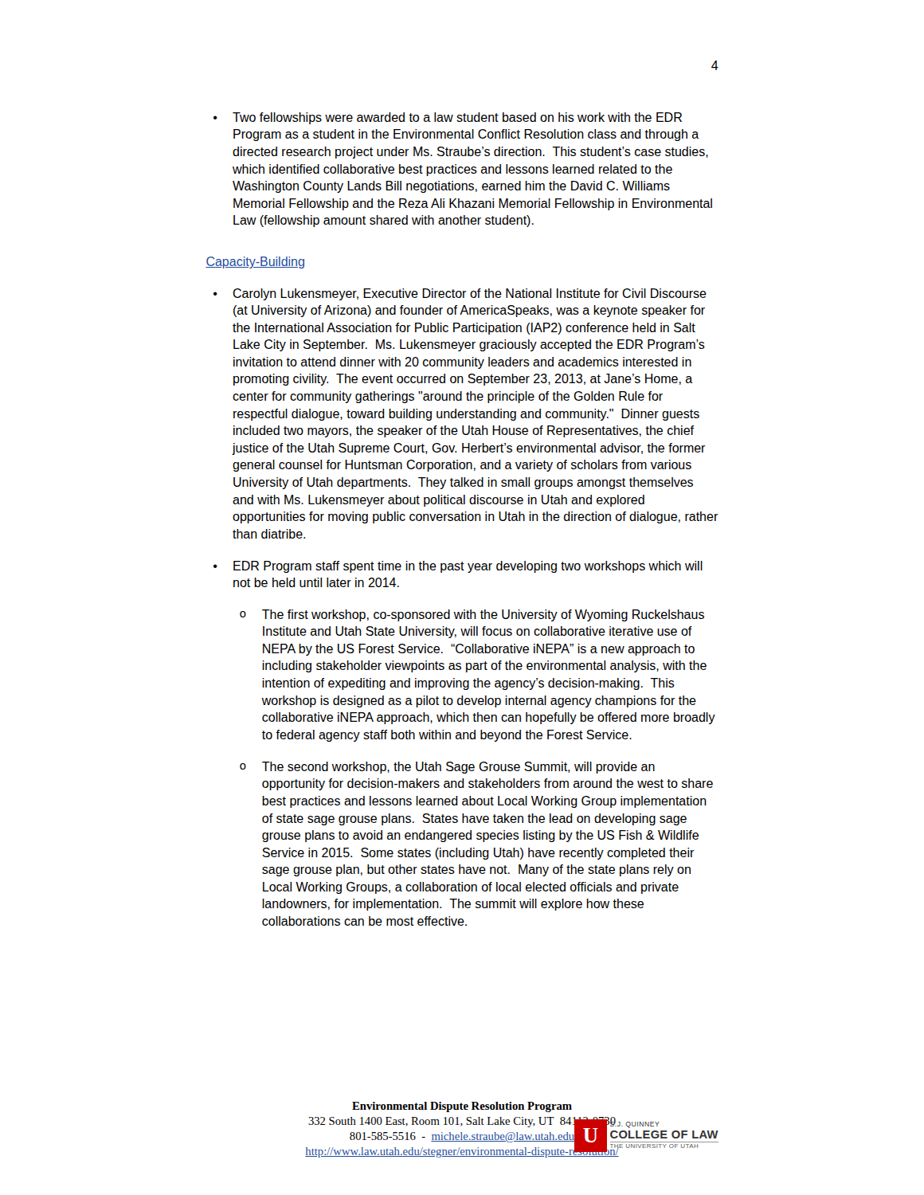4
Two fellowships were awarded to a law student based on his work with the EDR Program as a student in the Environmental Conflict Resolution class and through a directed research project under Ms. Straube’s direction. This student’s case studies, which identified collaborative best practices and lessons learned related to the Washington County Lands Bill negotiations, earned him the David C. Williams Memorial Fellowship and the Reza Ali Khazani Memorial Fellowship in Environmental Law (fellowship amount shared with another student).
Capacity-Building
Carolyn Lukensmeyer, Executive Director of the National Institute for Civil Discourse (at University of Arizona) and founder of AmericaSpeaks, was a keynote speaker for the International Association for Public Participation (IAP2) conference held in Salt Lake City in September. Ms. Lukensmeyer graciously accepted the EDR Program’s invitation to attend dinner with 20 community leaders and academics interested in promoting civility. The event occurred on September 23, 2013, at Jane’s Home, a center for community gatherings "around the principle of the Golden Rule for respectful dialogue, toward building understanding and community." Dinner guests included two mayors, the speaker of the Utah House of Representatives, the chief justice of the Utah Supreme Court, Gov. Herbert’s environmental advisor, the former general counsel for Huntsman Corporation, and a variety of scholars from various University of Utah departments. They talked in small groups amongst themselves and with Ms. Lukensmeyer about political discourse in Utah and explored opportunities for moving public conversation in Utah in the direction of dialogue, rather than diatribe.
EDR Program staff spent time in the past year developing two workshops which will not be held until later in 2014.
The first workshop, co-sponsored with the University of Wyoming Ruckelshaus Institute and Utah State University, will focus on collaborative iterative use of NEPA by the US Forest Service. “Collaborative iNEPA” is a new approach to including stakeholder viewpoints as part of the environmental analysis, with the intention of expediting and improving the agency’s decision-making. This workshop is designed as a pilot to develop internal agency champions for the collaborative iNEPA approach, which then can hopefully be offered more broadly to federal agency staff both within and beyond the Forest Service.
The second workshop, the Utah Sage Grouse Summit, will provide an opportunity for decision-makers and stakeholders from around the west to share best practices and lessons learned about Local Working Group implementation of state sage grouse plans. States have taken the lead on developing sage grouse plans to avoid an endangered species listing by the US Fish & Wildlife Service in 2015. Some states (including Utah) have recently completed their sage grouse plan, but other states have not. Many of the state plans rely on Local Working Groups, a collaboration of local elected officials and private landowners, for implementation. The summit will explore how these collaborations can be most effective.
Environmental Dispute Resolution Program
332 South 1400 East, Room 101, Salt Lake City, UT 84112-0730
801-585-5516 - michele.straube@law.utah.edu
http://www.law.utah.edu/stegner/environmental-dispute-resolution/
US.J. QUINNEY COLLEGE OF LAW THE UNIVERSITY OF UTAH